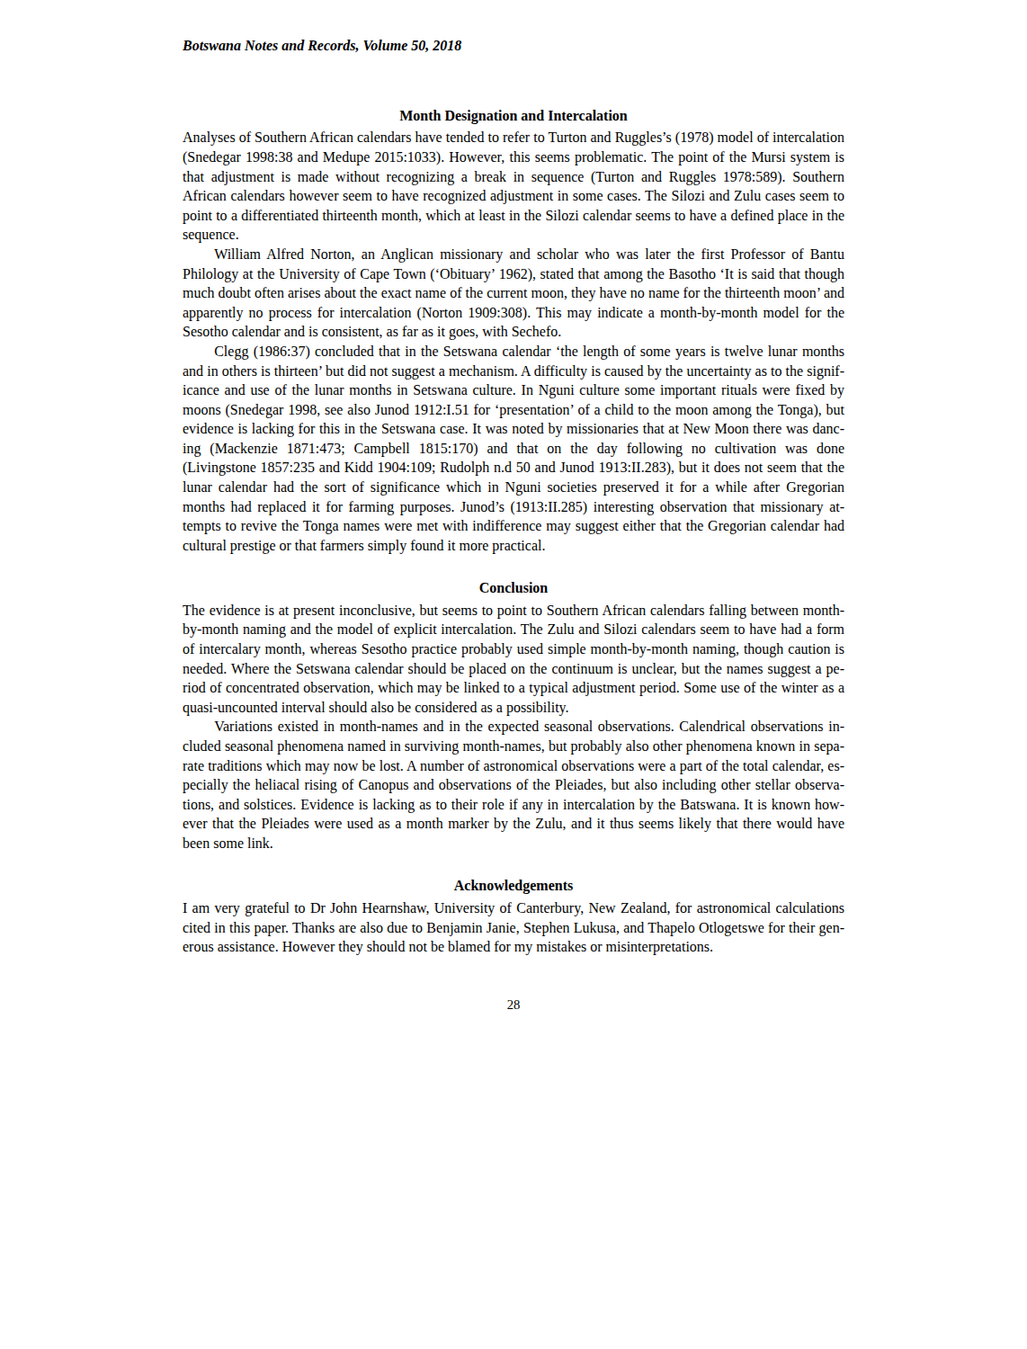Botswana Notes and Records, Volume 50, 2018
Month Designation and Intercalation
Analyses of Southern African calendars have tended to refer to Turton and Ruggles’s (1978) model of intercalation (Snedegar 1998:38 and Medupe 2015:1033). However, this seems problematic. The point of the Mursi system is that adjustment is made without recognizing a break in sequence (Turton and Ruggles 1978:589). Southern African calendars however seem to have recognized adjustment in some cases. The Silozi and Zulu cases seem to point to a differentiated thirteenth month, which at least in the Silozi calendar seems to have a defined place in the sequence.
William Alfred Norton, an Anglican missionary and scholar who was later the first Professor of Bantu Philology at the University of Cape Town (‘Obituary’ 1962), stated that among the Basotho ‘It is said that though much doubt often arises about the exact name of the current moon, they have no name for the thirteenth moon’ and apparently no process for intercalation (Norton 1909:308). This may indicate a month-by-month model for the Sesotho calendar and is consistent, as far as it goes, with Sechefo.
Clegg (1986:37) concluded that in the Setswana calendar ‘the length of some years is twelve lunar months and in others is thirteen’ but did not suggest a mechanism. A difficulty is caused by the uncertainty as to the significance and use of the lunar months in Setswana culture. In Nguni culture some important rituals were fixed by moons (Snedegar 1998, see also Junod 1912:I.51 for ‘presentation’ of a child to the moon among the Tonga), but evidence is lacking for this in the Setswana case. It was noted by missionaries that at New Moon there was dancing (Mackenzie 1871:473; Campbell 1815:170) and that on the day following no cultivation was done (Livingstone 1857:235 and Kidd 1904:109; Rudolph n.d 50 and Junod 1913:II.283), but it does not seem that the lunar calendar had the sort of significance which in Nguni societies preserved it for a while after Gregorian months had replaced it for farming purposes. Junod’s (1913:II.285) interesting observation that missionary attempts to revive the Tonga names were met with indifference may suggest either that the Gregorian calendar had cultural prestige or that farmers simply found it more practical.
Conclusion
The evidence is at present inconclusive, but seems to point to Southern African calendars falling between month-by-month naming and the model of explicit intercalation. The Zulu and Silozi calendars seem to have had a form of intercalary month, whereas Sesotho practice probably used simple month-by-month naming, though caution is needed. Where the Setswana calendar should be placed on the continuum is unclear, but the names suggest a period of concentrated observation, which may be linked to a typical adjustment period. Some use of the winter as a quasi-uncounted interval should also be considered as a possibility.
Variations existed in month-names and in the expected seasonal observations. Calendrical observations included seasonal phenomena named in surviving month-names, but probably also other phenomena known in separate traditions which may now be lost. A number of astronomical observations were a part of the total calendar, especially the heliacal rising of Canopus and observations of the Pleiades, but also including other stellar observations, and solstices. Evidence is lacking as to their role if any in intercalation by the Batswana. It is known however that the Pleiades were used as a month marker by the Zulu, and it thus seems likely that there would have been some link.
Acknowledgements
I am very grateful to Dr John Hearnshaw, University of Canterbury, New Zealand, for astronomical calculations cited in this paper. Thanks are also due to Benjamin Janie, Stephen Lukusa, and Thapelo Otlogetswe for their generous assistance. However they should not be blamed for my mistakes or misinterpretations.
28